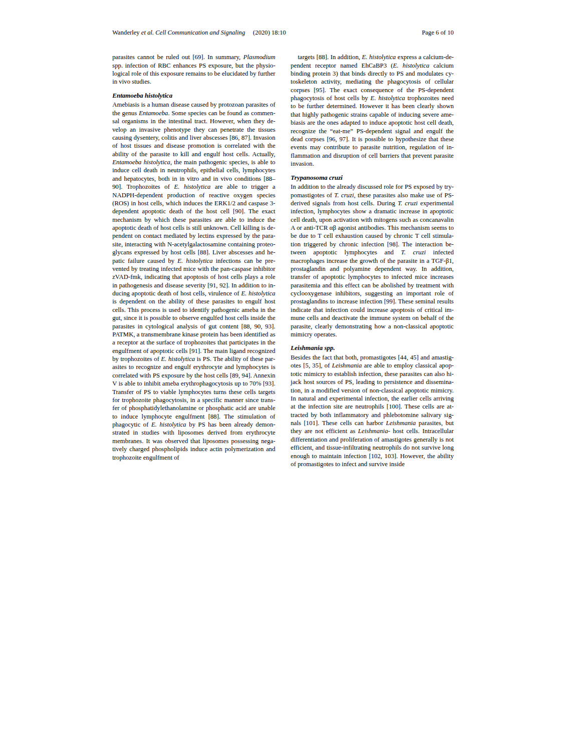Wanderley et al. Cell Communication and Signaling (2020) 18:10 Page 6 of 10
parasites cannot be ruled out [69]. In summary, Plasmodium spp. infection of RBC enhances PS exposure, but the physiological role of this exposure remains to be elucidated by further in vivo studies.
Entamoeba histolytica
Amebiasis is a human disease caused by protozoan parasites of the genus Entamoeba. Some species can be found as commensal organisms in the intestinal tract. However, when they develop an invasive phenotype they can penetrate the tissues causing dysentery, colitis and liver abscesses [86, 87]. Invasion of host tissues and disease promotion is correlated with the ability of the parasite to kill and engulf host cells. Actually, Entamoeba histolytica, the main pathogenic species, is able to induce cell death in neutrophils, epithelial cells, lymphocytes and hepatocytes, both in in vitro and in vivo conditions [88–90]. Trophozoites of E. histolytica are able to trigger a NADPH-dependent production of reactive oxygen species (ROS) in host cells, which induces the ERK1/2 and caspase 3-dependent apoptotic death of the host cell [90]. The exact mechanism by which these parasites are able to induce the apoptotic death of host cells is still unknown. Cell killing is dependent on contact mediated by lectins expressed by the parasite, interacting with N-acetylgalactosamine containing proteoglycans expressed by host cells [88]. Liver abscesses and hepatic failure caused by E. histolytica infections can be prevented by treating infected mice with the pan-caspase inhibitor zVAD-fmk, indicating that apoptosis of host cells plays a role in pathogenesis and disease severity [91, 92]. In addition to inducing apoptotic death of host cells, virulence of E. histolytica is dependent on the ability of these parasites to engulf host cells. This process is used to identify pathogenic ameba in the gut, since it is possible to observe engulfed host cells inside the parasites in cytological analysis of gut content [88, 90, 93]. PATMK, a transmembrane kinase protein has been identified as a receptor at the surface of trophozoites that participates in the engulfment of apoptotic cells [91]. The main ligand recognized by trophozoites of E. histolytica is PS. The ability of these parasites to recognize and engulf erythrocyte and lymphocytes is correlated with PS exposure by the host cells [89, 94]. Annexin V is able to inhibit ameba erythrophagocytosis up to 70% [93]. Transfer of PS to viable lymphocytes turns these cells targets for trophozoite phagocytosis, in a specific manner since transfer of phosphatidylethanolamine or phosphatic acid are unable to induce lymphocyte engulfment [88]. The stimulation of phagocytic of E. histolytica by PS has been already demonstrated in studies with liposomes derived from erythrocyte membranes. It was observed that liposomes possessing negatively charged phospholipids induce actin polymerization and trophozoite engulfment of
targets [88]. In addition, E. histolytica express a calcium-dependent receptor named EhCaBP3 (E. histolytica calcium binding protein 3) that binds directly to PS and modulates cytoskeleton activity, mediating the phagocytosis of cellular corpses [95]. The exact consequence of the PS-dependent phagocytosis of host cells by E. histolytica trophozoites need to be further determined. However it has been clearly shown that highly pathogenic strains capable of inducing severe amebiasis are the ones adapted to induce apoptotic host cell death, recognize the “eat-me” PS-dependent signal and engulf the dead corpses [96, 97]. It is possible to hypothesize that these events may contribute to parasite nutrition, regulation of inflammation and disruption of cell barriers that prevent parasite invasion.
Trypanosoma cruzi
In addition to the already discussed role for PS exposed by trypomastigotes of T. cruzi, these parasites also make use of PS-derived signals from host cells. During T. cruzi experimental infection, lymphocytes show a dramatic increase in apoptotic cell death, upon activation with mitogens such as concanavalin A or anti-TCR αβ agonist antibodies. This mechanism seems to be due to T cell exhaustion caused by chronic T cell stimulation triggered by chronic infection [98]. The interaction between apoptotic lymphocytes and T. cruzi infected macrophages increase the growth of the parasite in a TGF-β1, prostaglandin and polyamine dependent way. In addition, transfer of apoptotic lymphocytes to infected mice increases parasitemia and this effect can be abolished by treatment with cyclooxygenase inhibitors, suggesting an important role of prostaglandins to increase infection [99]. These seminal results indicate that infection could increase apoptosis of critical immune cells and deactivate the immune system on behalf of the parasite, clearly demonstrating how a non-classical apoptotic mimicry operates.
Leishmania spp.
Besides the fact that both, promastigotes [44, 45] and amastigotes [5, 35], of Leishmania are able to employ classical apoptotic mimicry to establish infection, these parasites can also hijack host sources of PS, leading to persistence and dissemination, in a modified version of non-classical apoptotic mimicry. In natural and experimental infection, the earlier cells arriving at the infection site are neutrophils [100]. These cells are attracted by both inflammatory and phlebotomine salivary signals [101]. These cells can harbor Leishmania parasites, but they are not efficient as Leishmania- host cells. Intracellular differentiation and proliferation of amastigotes generally is not efficient, and tissue-infiltrating neutrophils do not survive long enough to maintain infection [102, 103]. However, the ability of promastigotes to infect and survive inside